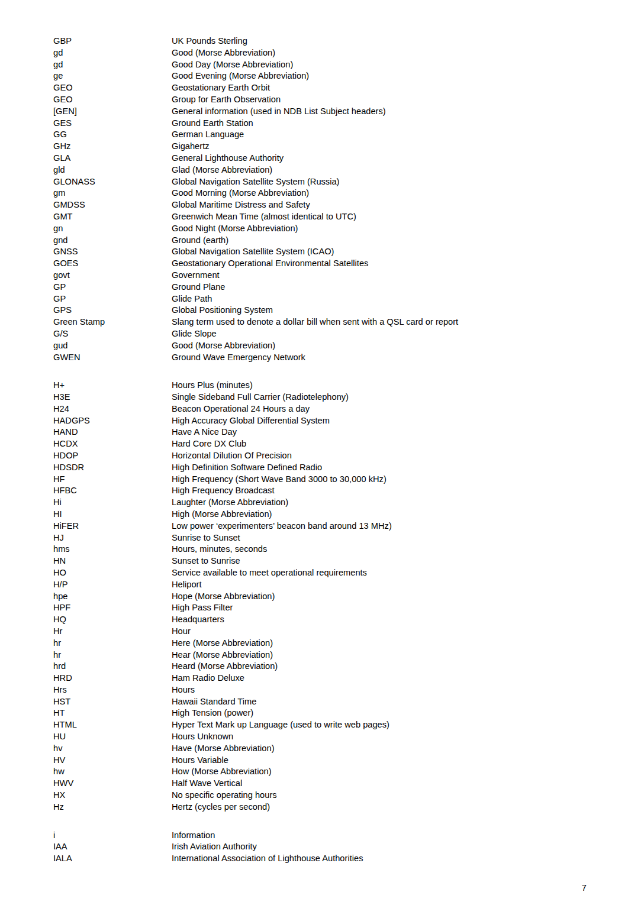| GBP | UK Pounds Sterling |
| gd | Good (Morse Abbreviation) |
| gd | Good Day (Morse Abbreviation) |
| ge | Good Evening (Morse Abbreviation) |
| GEO | Geostationary Earth Orbit |
| GEO | Group for Earth Observation |
| [GEN] | General information (used in NDB List Subject headers) |
| GES | Ground Earth Station |
| GG | German Language |
| GHz | Gigahertz |
| GLA | General Lighthouse Authority |
| gld | Glad (Morse Abbreviation) |
| GLONASS | Global Navigation Satellite System (Russia) |
| gm | Good Morning (Morse Abbreviation) |
| GMDSS | Global Maritime Distress and Safety |
| GMT | Greenwich Mean Time (almost identical to UTC) |
| gn | Good Night (Morse Abbreviation) |
| gnd | Ground (earth) |
| GNSS | Global Navigation Satellite System (ICAO) |
| GOES | Geostationary Operational Environmental Satellites |
| govt | Government |
| GP | Ground Plane |
| GP | Glide Path |
| GPS | Global Positioning System |
| Green Stamp | Slang term used to denote a dollar bill when sent with a QSL card or report |
| G/S | Glide Slope |
| gud | Good (Morse Abbreviation) |
| GWEN | Ground Wave Emergency Network |
| H+ | Hours Plus (minutes) |
| H3E | Single Sideband Full Carrier (Radiotelephony) |
| H24 | Beacon Operational 24 Hours a day |
| HADGPS | High Accuracy Global Differential System |
| HAND | Have A Nice Day |
| HCDX | Hard Core DX Club |
| HDOP | Horizontal Dilution Of Precision |
| HDSDR | High Definition Software Defined Radio |
| HF | High Frequency (Short Wave Band 3000 to 30,000 kHz) |
| HFBC | High Frequency Broadcast |
| Hi | Laughter (Morse Abbreviation) |
| HI | High (Morse Abbreviation) |
| HiFER | Low power ‘experimenters’ beacon band around 13 MHz) |
| HJ | Sunrise to Sunset |
| hms | Hours, minutes, seconds |
| HN | Sunset to Sunrise |
| HO | Service available to meet operational requirements |
| H/P | Heliport |
| hpe | Hope (Morse Abbreviation) |
| HPF | High Pass Filter |
| HQ | Headquarters |
| Hr | Hour |
| hr | Here (Morse Abbreviation) |
| hr | Hear (Morse Abbreviation) |
| hrd | Heard (Morse Abbreviation) |
| HRD | Ham Radio Deluxe |
| Hrs | Hours |
| HST | Hawaii Standard Time |
| HT | High Tension (power) |
| HTML | Hyper Text Mark up Language (used to write web pages) |
| HU | Hours Unknown |
| hv | Have (Morse Abbreviation) |
| HV | Hours Variable |
| hw | How (Morse Abbreviation) |
| HWV | Half Wave Vertical |
| HX | No specific operating hours |
| Hz | Hertz (cycles per second) |
| i | Information |
| IAA | Irish Aviation Authority |
| IALA | International Association of Lighthouse Authorities |
7